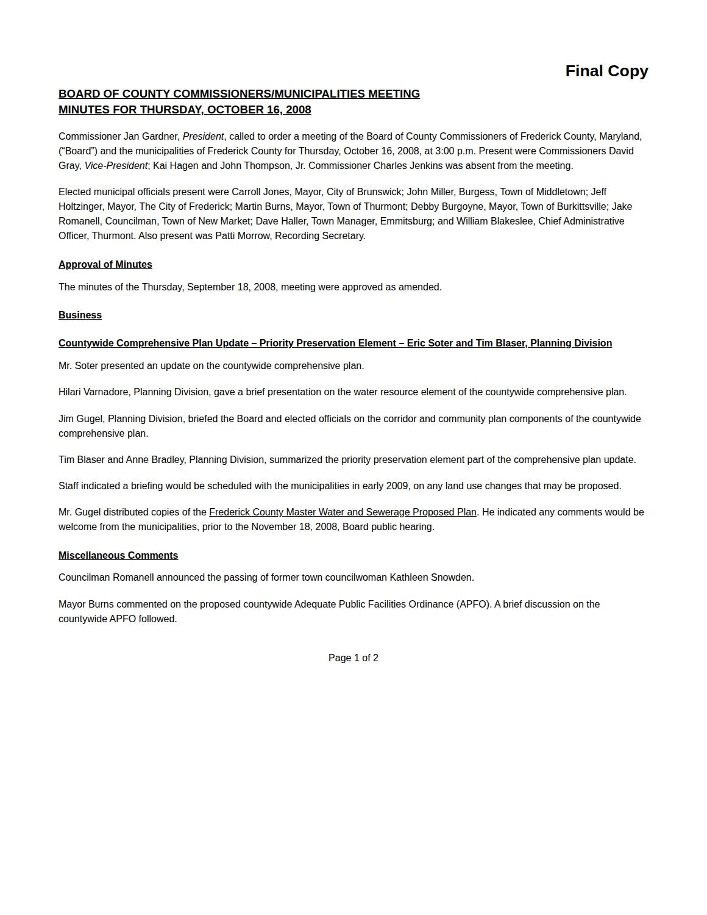Final Copy
BOARD OF COUNTY COMMISSIONERS/MUNICIPALITIES MEETING
MINUTES FOR THURSDAY, OCTOBER 16, 2008
Commissioner Jan Gardner, President, called to order a meeting of the Board of County Commissioners of Frederick County, Maryland, (“Board”) and the municipalities of Frederick County for Thursday, October 16, 2008, at 3:00 p.m. Present were Commissioners David Gray, Vice-President; Kai Hagen and John Thompson, Jr. Commissioner Charles Jenkins was absent from the meeting.
Elected municipal officials present were Carroll Jones, Mayor, City of Brunswick; John Miller, Burgess, Town of Middletown; Jeff Holtzinger, Mayor, The City of Frederick; Martin Burns, Mayor, Town of Thurmont; Debby Burgoyne, Mayor, Town of Burkittsville; Jake Romanell, Councilman, Town of New Market; Dave Haller, Town Manager, Emmitsburg; and William Blakeslee, Chief Administrative Officer, Thurmont. Also present was Patti Morrow, Recording Secretary.
Approval of Minutes
The minutes of the Thursday, September 18, 2008, meeting were approved as amended.
Business
Countywide Comprehensive Plan Update – Priority Preservation Element – Eric Soter and Tim Blaser, Planning Division
Mr. Soter presented an update on the countywide comprehensive plan.
Hilari Varnadore, Planning Division, gave a brief presentation on the water resource element of the countywide comprehensive plan.
Jim Gugel, Planning Division, briefed the Board and elected officials on the corridor and community plan components of the countywide comprehensive plan.
Tim Blaser and Anne Bradley, Planning Division, summarized the priority preservation element part of the comprehensive plan update.
Staff indicated a briefing would be scheduled with the municipalities in early 2009, on any land use changes that may be proposed.
Mr. Gugel distributed copies of the Frederick County Master Water and Sewerage Proposed Plan. He indicated any comments would be welcome from the municipalities, prior to the November 18, 2008, Board public hearing.
Miscellaneous Comments
Councilman Romanell announced the passing of former town councilwoman Kathleen Snowden.
Mayor Burns commented on the proposed countywide Adequate Public Facilities Ordinance (APFO). A brief discussion on the countywide APFO followed.
Page 1 of 2